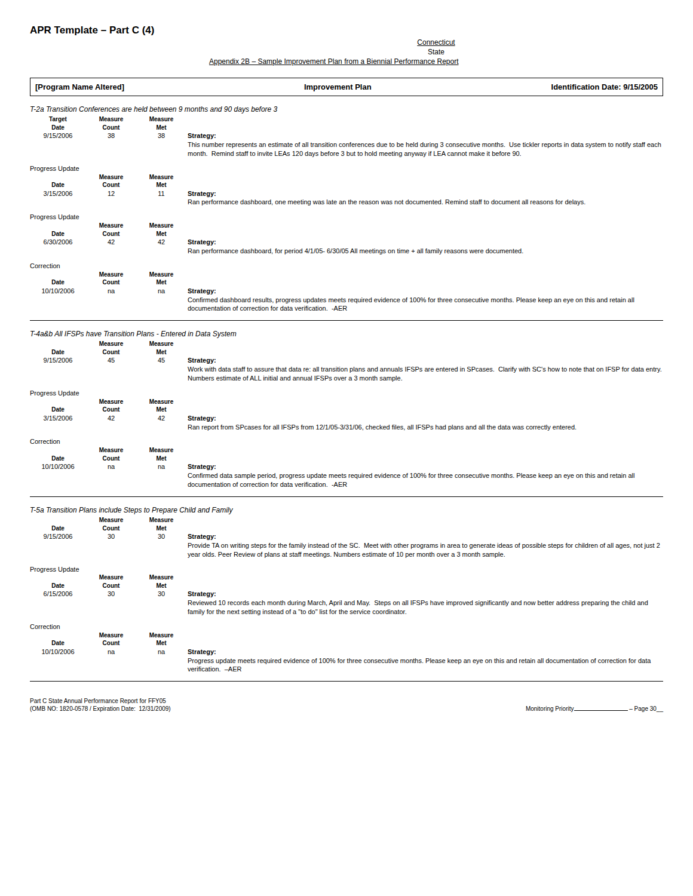APR Template – Part C (4)
Connecticut
State
Appendix 2B – Sample Improvement Plan from a Biennial Performance Report
[Program Name Altered] Improvement Plan Identification Date: 9/15/2005
T-2a Transition Conferences are held between 9 months and 90 days before 3
| Target Date | Measure Count | Measure Met | |
| --- | --- | --- | --- |
| 9/15/2006 | 38 | 38 | Strategy: This number represents an estimate of all transition conferences due to be held during 3 consecutive months. Use tickler reports in data system to notify staff each month. Remind staff to invite LEAs 120 days before 3 but to hold meeting anyway if LEA cannot make it before 90. |
Progress Update
| Date | Measure Count | Measure Met | |
| --- | --- | --- | --- |
| 3/15/2006 | 12 | 11 | Strategy: Ran performance dashboard, one meeting was late an the reason was not documented. Remind staff to document all reasons for delays. |
Progress Update
| Date | Measure Count | Measure Met | |
| --- | --- | --- | --- |
| 6/30/2006 | 42 | 42 | Strategy: Ran performance dashboard, for period 4/1/05- 6/30/05 All meetings on time + all family reasons were documented. |
Correction
| Date | Measure Count | Measure Met | |
| --- | --- | --- | --- |
| 10/10/2006 | na | na | Strategy: Confirmed dashboard results, progress updates meets required evidence of 100% for three consecutive months. Please keep an eye on this and retain all documentation of correction for data verification. -AER |
T-4a&b All IFSPs have Transition Plans - Entered in Data System
| Date | Measure Count | Measure Met | |
| --- | --- | --- | --- |
| 9/15/2006 | 45 | 45 | Strategy: Work with data staff to assure that data re: all transition plans and annuals IFSPs are entered in SPcases. Clarify with SC's how to note that on IFSP for data entry. Numbers estimate of ALL initial and annual IFSPs over a 3 month sample. |
Progress Update
| Date | Measure Count | Measure Met | |
| --- | --- | --- | --- |
| 3/15/2006 | 42 | 42 | Strategy: Ran report from SPcases for all IFSPs from 12/1/05-3/31/06, checked files, all IFSPs had plans and all the data was correctly entered. |
Correction
| Date | Measure Count | Measure Met | |
| --- | --- | --- | --- |
| 10/10/2006 | na | na | Strategy: Confirmed data sample period, progress update meets required evidence of 100% for three consecutive months. Please keep an eye on this and retain all documentation of correction for data verification. -AER |
T-5a Transition Plans include Steps to Prepare Child and Family
| Date | Measure Count | Measure Met | |
| --- | --- | --- | --- |
| 9/15/2006 | 30 | 30 | Strategy: Provide TA on writing steps for the family instead of the SC. Meet with other programs in area to generate ideas of possible steps for children of all ages, not just 2 year olds. Peer Review of plans at staff meetings. Numbers estimate of 10 per month over a 3 month sample. |
Progress Update
| Date | Measure Count | Measure Met | |
| --- | --- | --- | --- |
| 6/15/2006 | 30 | 30 | Strategy: Reviewed 10 records each month during March, April and May. Steps on all IFSPs have improved significantly and now better address preparing the child and family for the next setting instead of a "to do" list for the service coordinator. |
Correction
| Date | Measure Count | Measure Met | |
| --- | --- | --- | --- |
| 10/10/2006 | na | na | Strategy: Progress update meets required evidence of 100% for three consecutive months. Please keep an eye on this and retain all documentation of correction for data verification. –AER |
Part C State Annual Performance Report for FFY05
(OMB NO: 1820-0578 / Expiration Date: 12/31/2009)
Monitoring Priority – Page 30__